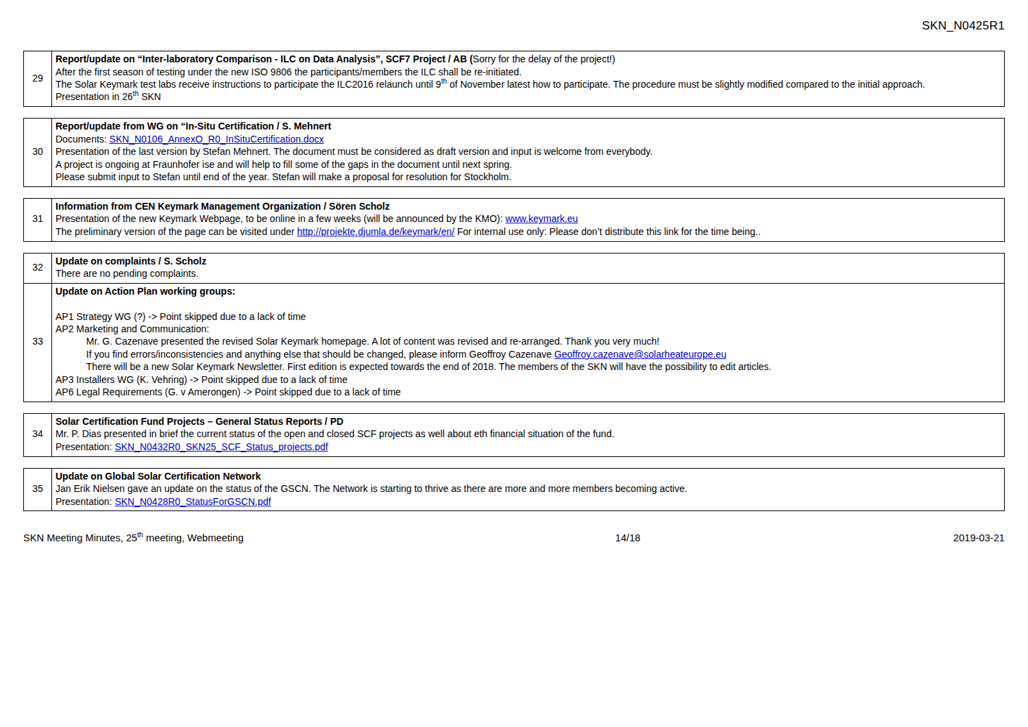SKN_N0425R1
| 29 | Report/update on “Inter-laboratory Comparison - ILC on Data Analysis”, SCF7 Project / AB ( Sorry for the delay of the project!) After the first season of testing under the new ISO 9806 the participants/members the ILC shall be re-initiated. The Solar Keymark test labs receive instructions to participate the ILC2016 relaunch until 9 th of November latest how to participate. The procedure must be slightly modified compared to the initial approach. Presentation in 26 th SKN |
| 30 | Report/update from WG on “In-Situ Certification / S. Mehnert Documents: SKN_N0106_AnnexO_R0_InSituCertification.docx Presentation of the last version by Stefan Mehnert. The document must be considered as draft version and input is welcome from everybody. A project is ongoing at Fraunhofer ise and will help to fill some of the gaps in the document until next spring. Please submit input to Stefan until end of the year. Stefan will make a proposal for resolution for Stockholm. |
| 31 | Information from CEN Keymark Management Organization / Sören Scholz Presentation of the new Keymark Webpage, to be online in a few weeks (will be announced by the KMO): www.keymark.eu The preliminary version of the page can be visited under http://projekte.djumla.de/keymark/en/ For internal use only: Please don’t distribute this link for the time being.. |
| 32 | Update on complaints / S. Scholz There are no pending complaints. |
| 33 | Update on Action Plan working groups: AP1 Strategy WG (?) -> Point skipped due to a lack of time AP2 Marketing and Communication: Mr. G. Cazenave presented the revised Solar Keymark homepage. A lot of content was revised and re-arranged. Thank you very much! If you find errors/inconsistencies and anything else that should be changed, please inform Geoffroy Cazenave Geoffroy.cazenave@solarheateurope.eu There will be a new Solar Keymark Newsletter. First edition is expected towards the end of 2018. The members of the SKN will have the possibility to edit articles. AP3 Installers WG (K. Vehring) -> Point skipped due to a lack of time AP6 Legal Requirements (G. v Amerongen) -> Point skipped due to a lack of time |
| 34 | Solar Certification Fund Projects – General Status Reports / PD Mr. P. Dias presented in brief the current status of the open and closed SCF projects as well about eth financial situation of the fund. Presentation: SKN_N0432R0_SKN25_SCF_Status_projects.pdf |
| 35 | Update on Global Solar Certification Network Jan Erik Nielsen gave an update on the status of the GSCN. The Network is starting to thrive as there are more and more members becoming active. Presentation: SKN_N0428R0_StatusForGSCN.pdf |
SKN Meeting Minutes, 25th meeting, Webmeeting
14/18
2019-03-21